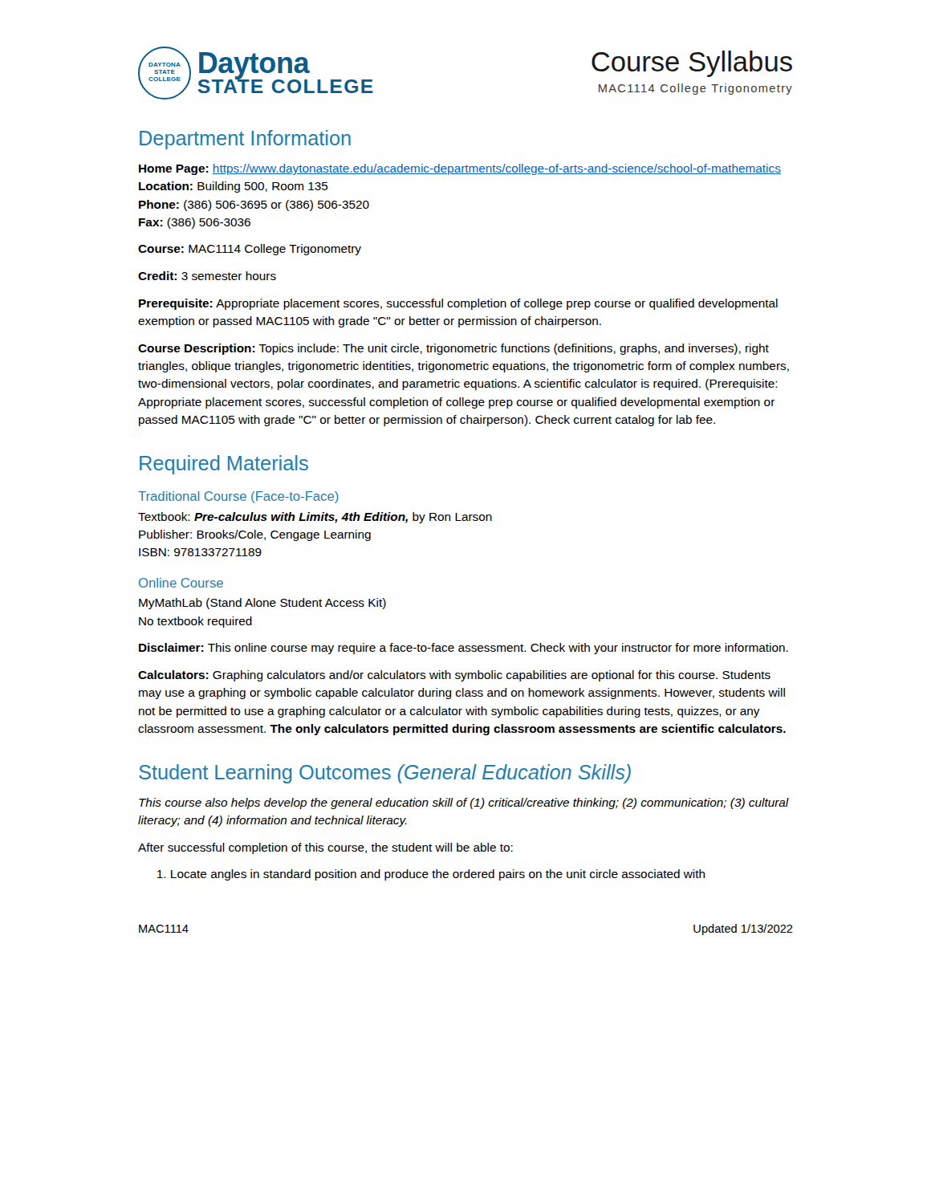DAYTONA
STATE
COLLEGE
Daytona
STATE COLLEGE
Course Syllabus
MAC1114 College Trigonometry
Department Information
Home Page: https://www.daytonastate.edu/academic-departments/college-of-arts-and-science/school-of-mathematics
Location: Building 500, Room 135
Phone: (386) 506-3695 or (386) 506-3520
Fax: (386) 506-3036
Course: MAC1114 College Trigonometry
Credit: 3 semester hours
Prerequisite: Appropriate placement scores, successful completion of college prep course or qualified developmental exemption or passed MAC1105 with grade "C" or better or permission of chairperson.
Course Description: Topics include: The unit circle, trigonometric functions (definitions, graphs, and inverses), right triangles, oblique triangles, trigonometric identities, trigonometric equations, the trigonometric form of complex numbers, two-dimensional vectors, polar coordinates, and parametric equations. A scientific calculator is required. (Prerequisite: Appropriate placement scores, successful completion of college prep course or qualified developmental exemption or passed MAC1105 with grade "C" or better or permission of chairperson). Check current catalog for lab fee.
Required Materials
Traditional Course (Face-to-Face)
Textbook: Pre-calculus with Limits, 4th Edition, by Ron Larson
Publisher: Brooks/Cole, Cengage Learning
ISBN: 9781337271189
Online Course
MyMathLab (Stand Alone Student Access Kit)
No textbook required
Disclaimer: This online course may require a face-to-face assessment. Check with your instructor for more information.
Calculators: Graphing calculators and/or calculators with symbolic capabilities are optional for this course. Students may use a graphing or symbolic capable calculator during class and on homework assignments. However, students will not be permitted to use a graphing calculator or a calculator with symbolic capabilities during tests, quizzes, or any classroom assessment. The only calculators permitted during classroom assessments are scientific calculators.
Student Learning Outcomes (General Education Skills)
This course also helps develop the general education skill of (1) critical/creative thinking; (2) communication; (3) cultural literacy; and (4) information and technical literacy.
After successful completion of this course, the student will be able to:
Locate angles in standard position and produce the ordered pairs on the unit circle associated with
MAC1114 Updated 1/13/2022